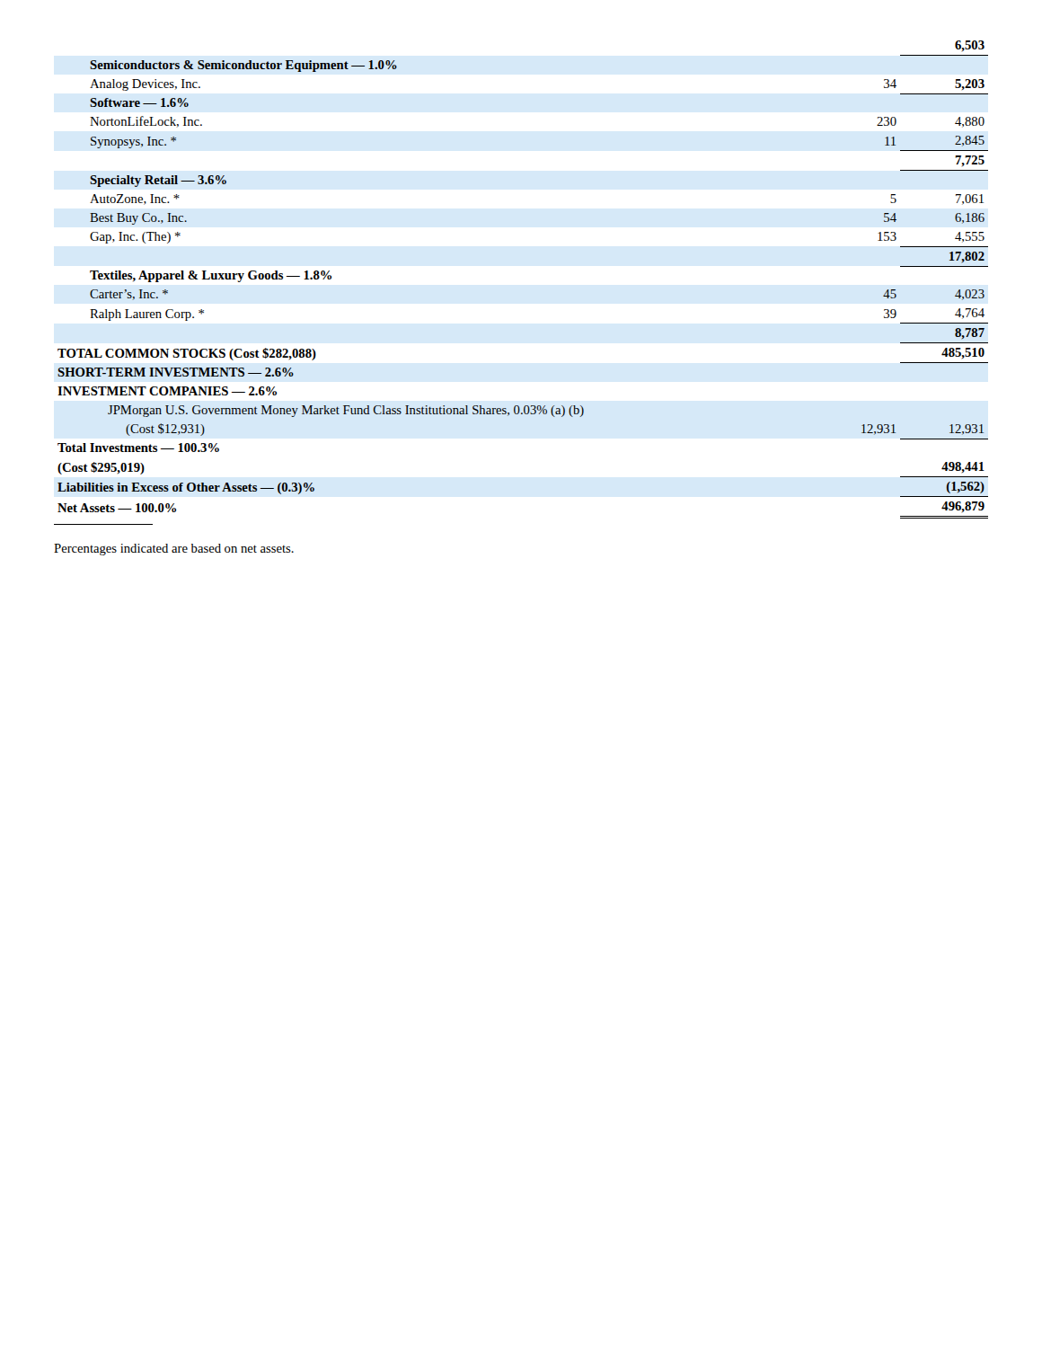| | | 6,503 |
| Semiconductors & Semiconductor Equipment — 1.0% | | |
| Analog Devices, Inc. | 34 | 5,203 |
| Software — 1.6% | | |
| NortonLifeLock, Inc. | 230 | 4,880 |
| Synopsys, Inc. * | 11 | 2,845 |
| | | 7,725 |
| Specialty Retail — 3.6% | | |
| AutoZone, Inc. * | 5 | 7,061 |
| Best Buy Co., Inc. | 54 | 6,186 |
| Gap, Inc. (The) * | 153 | 4,555 |
| | | 17,802 |
| Textiles, Apparel & Luxury Goods — 1.8% | | |
| Carter’s, Inc. * | 45 | 4,023 |
| Ralph Lauren Corp. * | 39 | 4,764 |
| | | 8,787 |
| TOTAL COMMON STOCKS (Cost $282,088) | | 485,510 |
| SHORT-TERM INVESTMENTS — 2.6% | | |
| INVESTMENT COMPANIES — 2.6% | | |
| JPMorgan U.S. Government Money Market Fund Class Institutional Shares, 0.03% (a) (b) | | |
| (Cost $12,931) | 12,931 | 12,931 |
| Total Investments — 100.3% | | |
| (Cost $295,019) | | 498,441 |
| Liabilities in Excess of Other Assets — (0.3)% | | (1,562) |
| Net Assets — 100.0% | | 496,879 |
Percentages indicated are based on net assets.